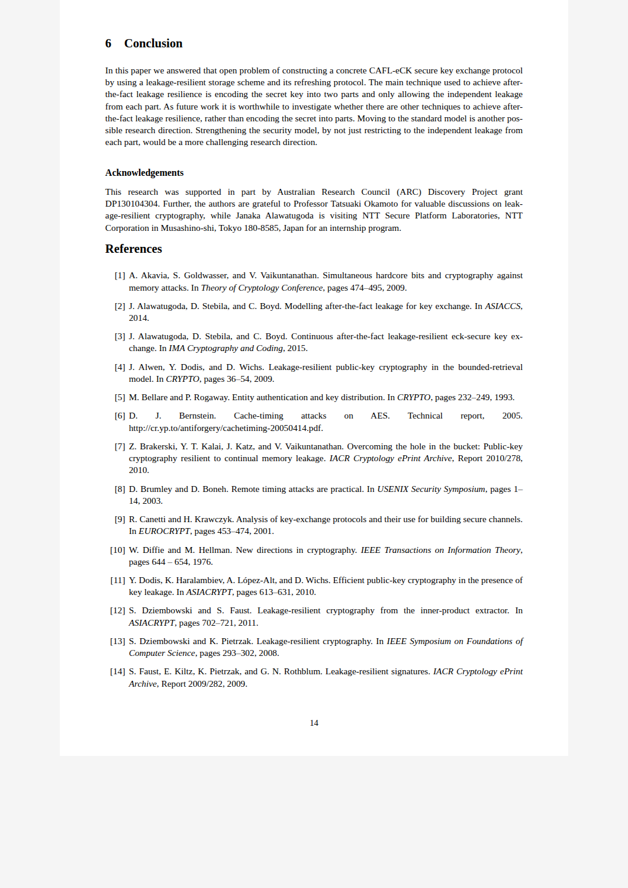6 Conclusion
In this paper we answered that open problem of constructing a concrete CAFL-eCK secure key exchange protocol by using a leakage-resilient storage scheme and its refreshing protocol. The main technique used to achieve after-the-fact leakage resilience is encoding the secret key into two parts and only allowing the independent leakage from each part. As future work it is worthwhile to investigate whether there are other techniques to achieve after-the-fact leakage resilience, rather than encoding the secret into parts. Moving to the standard model is another possible research direction. Strengthening the security model, by not just restricting to the independent leakage from each part, would be a more challenging research direction.
Acknowledgements
This research was supported in part by Australian Research Council (ARC) Discovery Project grant DP130104304. Further, the authors are grateful to Professor Tatsuaki Okamoto for valuable discussions on leakage-resilient cryptography, while Janaka Alawatugoda is visiting NTT Secure Platform Laboratories, NTT Corporation in Musashino-shi, Tokyo 180-8585, Japan for an internship program.
References
A. Akavia, S. Goldwasser, and V. Vaikuntanathan. Simultaneous hardcore bits and cryptography against memory attacks. In Theory of Cryptology Conference, pages 474–495, 2009.
J. Alawatugoda, D. Stebila, and C. Boyd. Modelling after-the-fact leakage for key exchange. In ASIACCS, 2014.
J. Alawatugoda, D. Stebila, and C. Boyd. Continuous after-the-fact leakage-resilient eck-secure key exchange. In IMA Cryptography and Coding, 2015.
J. Alwen, Y. Dodis, and D. Wichs. Leakage-resilient public-key cryptography in the bounded-retrieval model. In CRYPTO, pages 36–54, 2009.
M. Bellare and P. Rogaway. Entity authentication and key distribution. In CRYPTO, pages 232–249, 1993.
D. J. Bernstein. Cache-timing attacks on AES. Technical report, 2005. http://cr.yp.to/antiforgery/cachetiming-20050414.pdf.
Z. Brakerski, Y. T. Kalai, J. Katz, and V. Vaikuntanathan. Overcoming the hole in the bucket: Public-key cryptography resilient to continual memory leakage. IACR Cryptology ePrint Archive, Report 2010/278, 2010.
D. Brumley and D. Boneh. Remote timing attacks are practical. In USENIX Security Symposium, pages 1–14, 2003.
R. Canetti and H. Krawczyk. Analysis of key-exchange protocols and their use for building secure channels. In EUROCRYPT, pages 453–474, 2001.
W. Diffie and M. Hellman. New directions in cryptography. IEEE Transactions on Information Theory, pages 644 – 654, 1976.
Y. Dodis, K. Haralambiev, A. López-Alt, and D. Wichs. Efficient public-key cryptography in the presence of key leakage. In ASIACRYPT, pages 613–631, 2010.
S. Dziembowski and S. Faust. Leakage-resilient cryptography from the inner-product extractor. In ASIACRYPT, pages 702–721, 2011.
S. Dziembowski and K. Pietrzak. Leakage-resilient cryptography. In IEEE Symposium on Foundations of Computer Science, pages 293–302, 2008.
S. Faust, E. Kiltz, K. Pietrzak, and G. N. Rothblum. Leakage-resilient signatures. IACR Cryptology ePrint Archive, Report 2009/282, 2009.
14